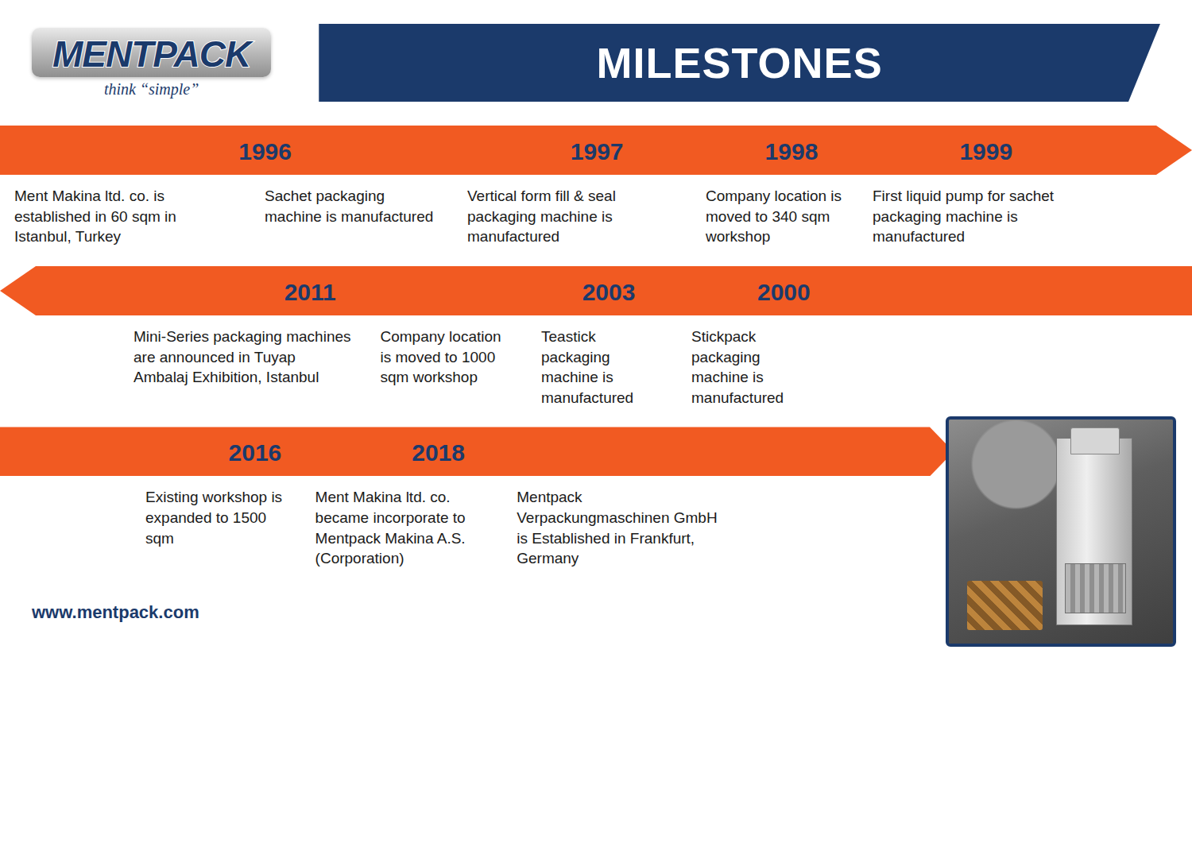MENTPACK
think “simple”
MILESTONES
1996
1997
1998
1999
Ment Makina ltd. co. is established in 60 sqm in Istanbul, Turkey
Sachet packaging machine is manufactured
Vertical form fill & seal packaging machine is manufactured
Company location is moved to 340 sqm workshop
First liquid pump for sachet packaging machine is manufactured
2011
2003
2000
Mini-Series packaging machines are announced in Tuyap Ambalaj Exhibition, Istanbul
Company location is moved to 1000 sqm workshop
Teastick packaging machine is manufactured
Stickpack packaging machine is manufactured
2016
2018
Existing workshop is expanded to 1500 sqm
Ment Makina ltd. co. became incorporate to Mentpack Makina A.S. (Corporation)
Mentpack Verpackungmaschinen GmbH is Established in Frankfurt, Germany
www.mentpack.com